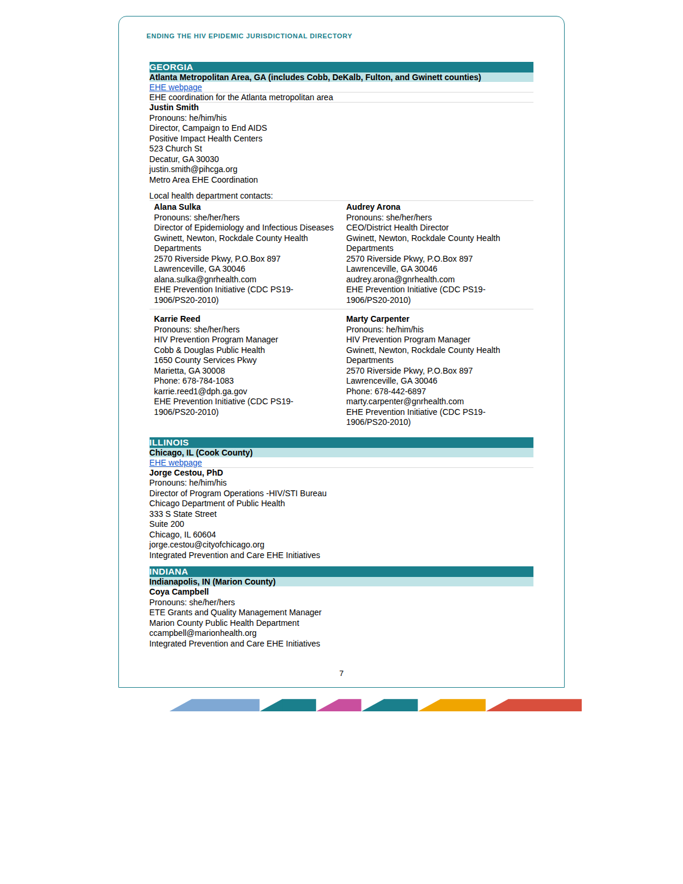ENDING THE HIV EPIDEMIC JURISDICTIONAL DIRECTORY
| GEORGIA |
| Atlanta Metropolitan Area, GA (includes Cobb, DeKalb, Fulton, and Gwinett counties) |
| EHE webpage |
| EHE coordination for the Atlanta metropolitan area |
| Justin Smith Pronouns: he/him/his Director, Campaign to End AIDS Positive Impact Health Centers 523 Church St Decatur, GA 30030 justin.smith@pihcga.org Metro Area EHE Coordination |
| Local health department contacts: |
| Alana Sulka Pronouns: she/her/hers Director of Epidemiology and Infectious Diseases Gwinett, Newton, Rockdale County Health Departments 2570 Riverside Pkwy, P.O.Box 897 Lawrenceville, GA 30046 alana.sulka@gnrhealth.com EHE Prevention Initiative (CDC PS19-1906/PS20-2010) | Audrey Arona Pronouns: she/her/hers CEO/District Health Director Gwinett, Newton, Rockdale County Health Departments 2570 Riverside Pkwy, P.O.Box 897 Lawrenceville, GA 30046 audrey.arona@gnrhealth.com EHE Prevention Initiative (CDC PS19-1906/PS20-2010) |
| Karrie Reed Pronouns: she/her/hers HIV Prevention Program Manager Cobb & Douglas Public Health 1650 County Services Pkwy Marietta, GA 30008 Phone: 678-784-1083 karrie.reed1@dph.ga.gov EHE Prevention Initiative (CDC PS19-1906/PS20-2010) | Marty Carpenter Pronouns: he/him/his HIV Prevention Program Manager Gwinett, Newton, Rockdale County Health Departments 2570 Riverside Pkwy, P.O.Box 897 Lawrenceville, GA 30046 Phone: 678-442-6897 marty.carpenter@gnrhealth.com EHE Prevention Initiative (CDC PS19-1906/PS20-2010) |
| ILLINOIS |
| Chicago, IL (Cook County) |
| EHE webpage |
| Jorge Cestou, PhD Pronouns: he/him/his Director of Program Operations -HIV/STI Bureau Chicago Department of Public Health 333 S State Street Suite 200 Chicago, IL 60604 jorge.cestou@cityofchicago.org Integrated Prevention and Care EHE Initiatives |
| INDIANA |
| Indianapolis, IN (Marion County) |
| Coya Campbell Pronouns: she/her/hers ETE Grants and Quality Management Manager Marion County Public Health Department ccampbell@marionhealth.org Integrated Prevention and Care EHE Initiatives |
7